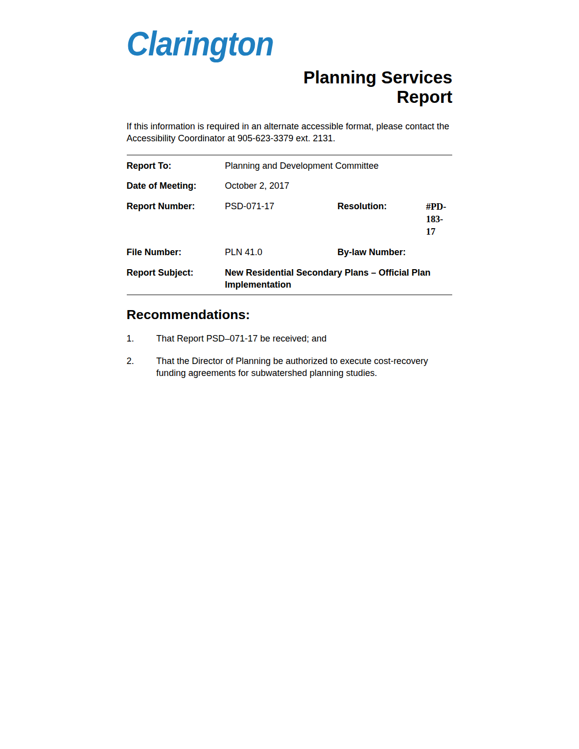Clarington
Planning Services
Report
If this information is required in an alternate accessible format, please contact the Accessibility Coordinator at 905-623-3379 ext. 2131.
| Report To: | Planning and Development Committee |
| Date of Meeting: | October 2, 2017 |
| Report Number: | PSD-071-17 | Resolution: | #PD-183-17 |
| File Number: | PLN 41.0 | By-law Number: | |
| Report Subject: | New Residential Secondary Plans – Official Plan Implementation |
Recommendations:
1. That Report PSD–071-17 be received; and
2. That the Director of Planning be authorized to execute cost-recovery funding agreements for subwatershed planning studies.